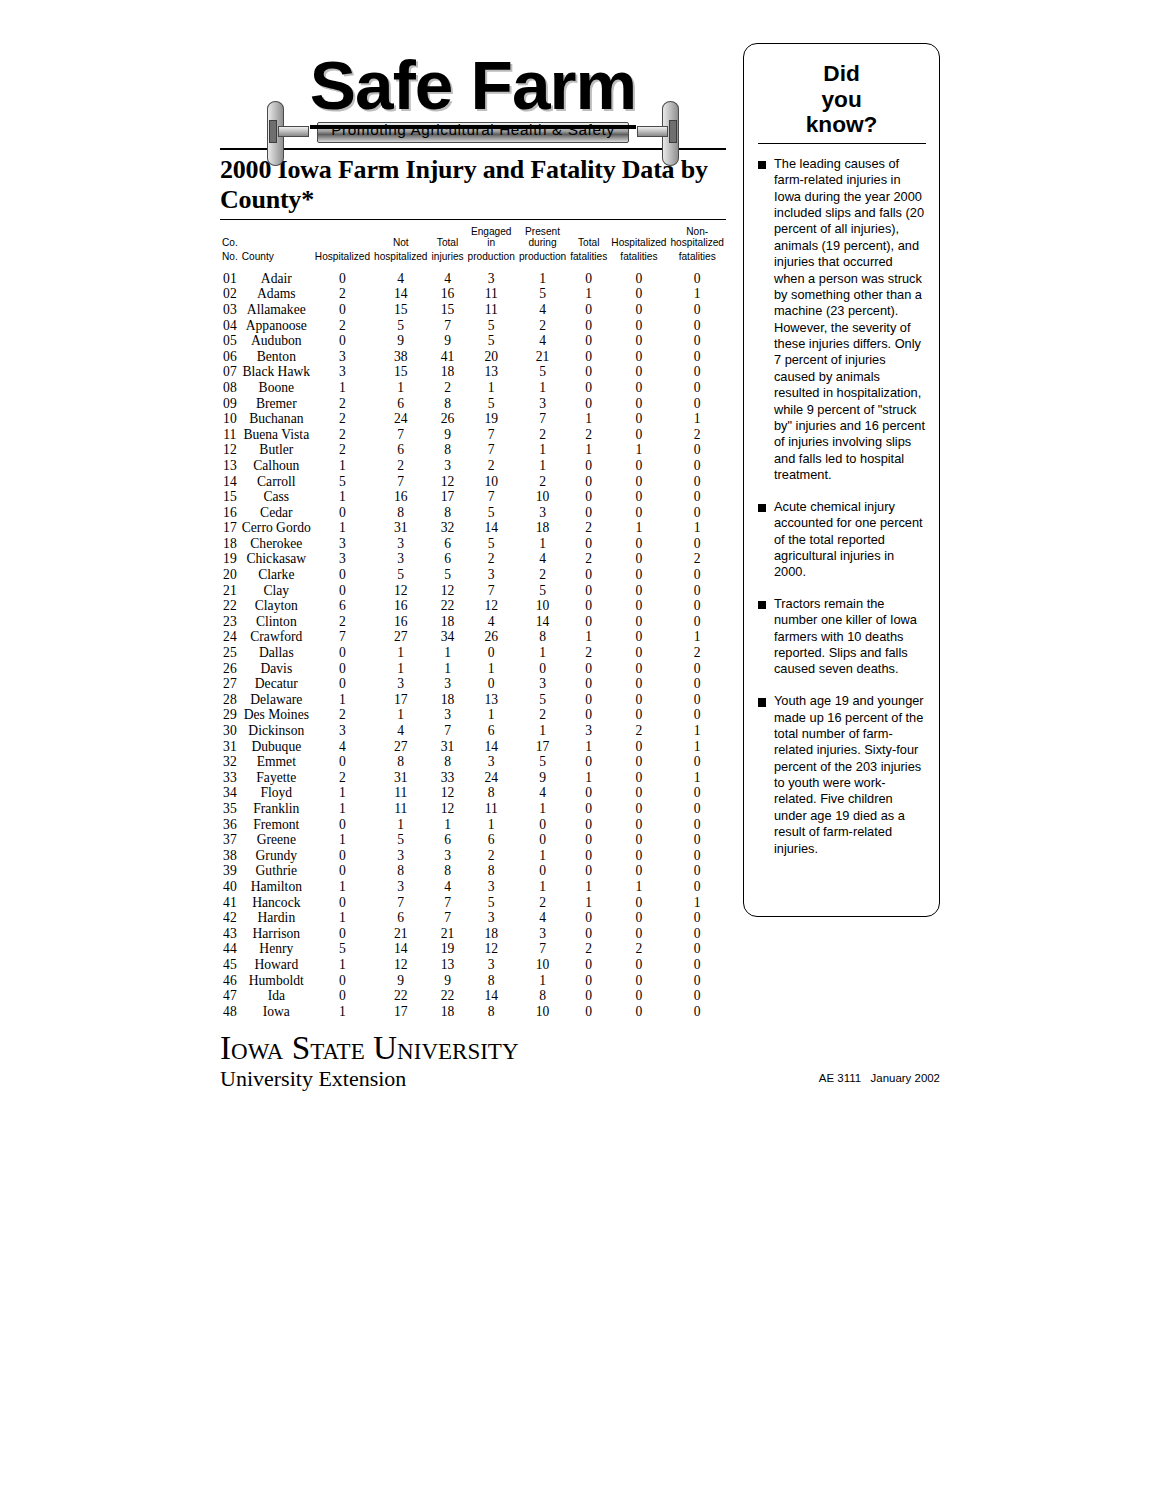Safe Farm
Promoting Agricultural Health & Safety
2000 Iowa Farm Injury and Fatality Data by County*
| Co. | | | Not | Total | Engaged in | Present during | Total | Hospitalized | Non- hospitalized |
| --- | --- | --- | --- | --- | --- | --- | --- | --- | --- |
| No. | County | Hospitalized | hospitalized | injuries | production | production | fatalities | fatalities | fatalities |
| 01 | Adair | 0 | 4 | 4 | 3 | 1 | 0 | 0 | 0 |
| 02 | Adams | 2 | 14 | 16 | 11 | 5 | 1 | 0 | 1 |
| 03 | Allamakee | 0 | 15 | 15 | 11 | 4 | 0 | 0 | 0 |
| 04 | Appanoose | 2 | 5 | 7 | 5 | 2 | 0 | 0 | 0 |
| 05 | Audubon | 0 | 9 | 9 | 5 | 4 | 0 | 0 | 0 |
| 06 | Benton | 3 | 38 | 41 | 20 | 21 | 0 | 0 | 0 |
| 07 | Black Hawk | 3 | 15 | 18 | 13 | 5 | 0 | 0 | 0 |
| 08 | Boone | 1 | 1 | 2 | 1 | 1 | 0 | 0 | 0 |
| 09 | Bremer | 2 | 6 | 8 | 5 | 3 | 0 | 0 | 0 |
| 10 | Buchanan | 2 | 24 | 26 | 19 | 7 | 1 | 0 | 1 |
| 11 | Buena Vista | 2 | 7 | 9 | 7 | 2 | 2 | 0 | 2 |
| 12 | Butler | 2 | 6 | 8 | 7 | 1 | 1 | 1 | 0 |
| 13 | Calhoun | 1 | 2 | 3 | 2 | 1 | 0 | 0 | 0 |
| 14 | Carroll | 5 | 7 | 12 | 10 | 2 | 0 | 0 | 0 |
| 15 | Cass | 1 | 16 | 17 | 7 | 10 | 0 | 0 | 0 |
| 16 | Cedar | 0 | 8 | 8 | 5 | 3 | 0 | 0 | 0 |
| 17 | Cerro Gordo | 1 | 31 | 32 | 14 | 18 | 2 | 1 | 1 |
| 18 | Cherokee | 3 | 3 | 6 | 5 | 1 | 0 | 0 | 0 |
| 19 | Chickasaw | 3 | 3 | 6 | 2 | 4 | 2 | 0 | 2 |
| 20 | Clarke | 0 | 5 | 5 | 3 | 2 | 0 | 0 | 0 |
| 21 | Clay | 0 | 12 | 12 | 7 | 5 | 0 | 0 | 0 |
| 22 | Clayton | 6 | 16 | 22 | 12 | 10 | 0 | 0 | 0 |
| 23 | Clinton | 2 | 16 | 18 | 4 | 14 | 0 | 0 | 0 |
| 24 | Crawford | 7 | 27 | 34 | 26 | 8 | 1 | 0 | 1 |
| 25 | Dallas | 0 | 1 | 1 | 0 | 1 | 2 | 0 | 2 |
| 26 | Davis | 0 | 1 | 1 | 1 | 0 | 0 | 0 | 0 |
| 27 | Decatur | 0 | 3 | 3 | 0 | 3 | 0 | 0 | 0 |
| 28 | Delaware | 1 | 17 | 18 | 13 | 5 | 0 | 0 | 0 |
| 29 | Des Moines | 2 | 1 | 3 | 1 | 2 | 0 | 0 | 0 |
| 30 | Dickinson | 3 | 4 | 7 | 6 | 1 | 3 | 2 | 1 |
| 31 | Dubuque | 4 | 27 | 31 | 14 | 17 | 1 | 0 | 1 |
| 32 | Emmet | 0 | 8 | 8 | 3 | 5 | 0 | 0 | 0 |
| 33 | Fayette | 2 | 31 | 33 | 24 | 9 | 1 | 0 | 1 |
| 34 | Floyd | 1 | 11 | 12 | 8 | 4 | 0 | 0 | 0 |
| 35 | Franklin | 1 | 11 | 12 | 11 | 1 | 0 | 0 | 0 |
| 36 | Fremont | 0 | 1 | 1 | 1 | 0 | 0 | 0 | 0 |
| 37 | Greene | 1 | 5 | 6 | 6 | 0 | 0 | 0 | 0 |
| 38 | Grundy | 0 | 3 | 3 | 2 | 1 | 0 | 0 | 0 |
| 39 | Guthrie | 0 | 8 | 8 | 8 | 0 | 0 | 0 | 0 |
| 40 | Hamilton | 1 | 3 | 4 | 3 | 1 | 1 | 1 | 0 |
| 41 | Hancock | 0 | 7 | 7 | 5 | 2 | 1 | 0 | 1 |
| 42 | Hardin | 1 | 6 | 7 | 3 | 4 | 0 | 0 | 0 |
| 43 | Harrison | 0 | 21 | 21 | 18 | 3 | 0 | 0 | 0 |
| 44 | Henry | 5 | 14 | 19 | 12 | 7 | 2 | 2 | 0 |
| 45 | Howard | 1 | 12 | 13 | 3 | 10 | 0 | 0 | 0 |
| 46 | Humboldt | 0 | 9 | 9 | 8 | 1 | 0 | 0 | 0 |
| 47 | Ida | 0 | 22 | 22 | 14 | 8 | 0 | 0 | 0 |
| 48 | Iowa | 1 | 17 | 18 | 8 | 10 | 0 | 0 | 0 |
Did
you
know?
The leading causes of farm-related injuries in Iowa during the year 2000 included slips and falls (20 percent of all injuries), animals (19 percent), and injuries that occurred when a person was struck by something other than a machine (23 percent). However, the severity of these injuries differs. Only 7 percent of injuries caused by animals resulted in hospitalization, while 9 percent of "struck by" injuries and 16 percent of injuries involving slips and falls led to hospital treatment.
Acute chemical injury accounted for one percent of the total reported agricultural injuries in 2000.
Tractors remain the number one killer of Iowa farmers with 10 deaths reported. Slips and falls caused seven deaths.
Youth age 19 and younger made up 16 percent of the total number of farm-related injuries. Sixty-four percent of the 203 injuries to youth were work-related. Five children under age 19 died as a result of farm-related injuries.
Iowa State University
University Extension
AE 3111 January 2002